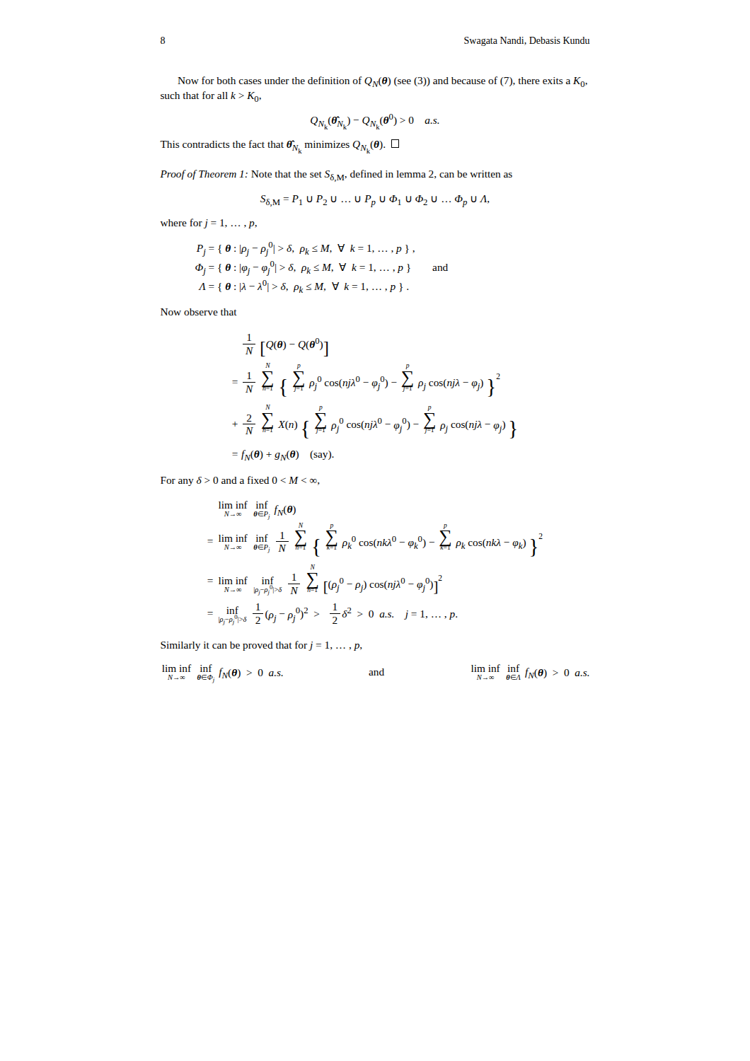8
Swagata Nandi, Debasis Kundu
Now for both cases under the definition of QN(θ) (see (3)) and because of (7), there exits a K0, such that for all k > K0,
QNk(θ̂Nk) − QNk(θ0) > 0 a.s.
This contradicts the fact that θ̂Nk minimizes QNk(θ).
Proof of Theorem 1: Note that the set Sδ,M, defined in lemma 2, can be written as
Sδ,M = P1 ∪ P2 ∪ … ∪ Pp ∪ Φ1 ∪ Φ2 ∪ … Φp ∪ Λ,
where for j = 1, … , p,
Pj =
{ θ : |ρj − ρj0| > δ, ρk ≤ M, ∀ k = 1, … , p } ,
Φj =
{ θ : |φj − φj0| > δ, ρk ≤ M, ∀ k = 1, … , p }
and
Λ =
{ θ : |λ − λ0| > δ, ρk ≤ M, ∀ k = 1, … , p } .
Now observe that
1 N [Q(θ) − Q(θ0)]
=
1 N N∑n=1 { p∑j=1 ρj0 cos(njλ0 − φj0) − p∑j=1 ρj cos(njλ − φj) }2
+
2 N N∑n=1 X(n) { p∑j=1 ρj0 cos(njλ0 − φj0) − p∑j=1 ρj cos(njλ − φj) }
=
fN(θ) + gN(θ) (say).
For any δ > 0 and a fixed 0 < M < ∞,
lim inf N→∞ inf θ∈Pj fN(θ)
=
lim inf N→∞ inf θ∈Pj 1 N N∑n=1 { p∑k=1 ρk0 cos(nkλ0 − φk0) − p∑k=1 ρk cos(nkλ − φk) }2
=
lim inf N→∞ inf|ρj−ρj0|>δ 1 N N∑n=1 [(ρj0 − ρj) cos(njλ0 − φj0)] 2
=
inf|ρj−ρj0|>δ 12(ρj − ρj0)2 > 12 δ2 > 0 a.s. j = 1, … , p.
Similarly it can be proved that for j = 1, … , p,
lim inf N→∞ inf θ∈Φj fN(θ) > 0 a.s.
and
lim inf N→∞ inf θ∈Λ fN(θ) > 0 a.s.